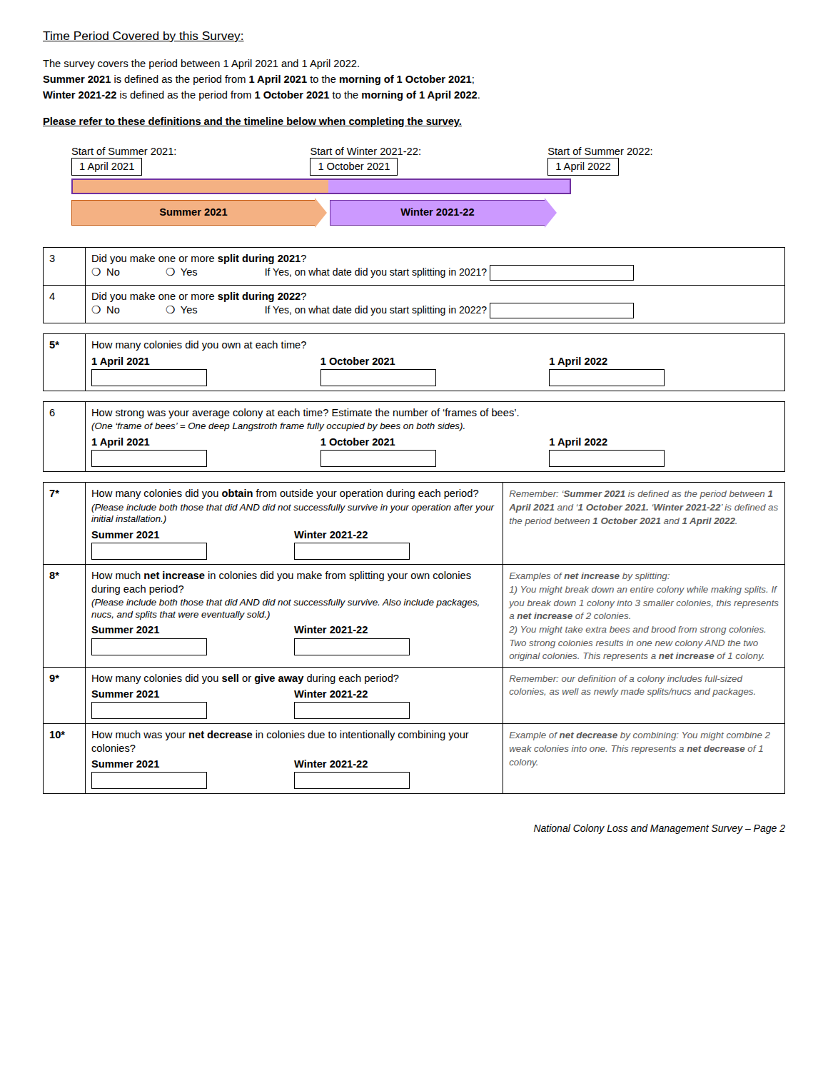Time Period Covered by this Survey:
The survey covers the period between 1 April 2021 and 1 April 2022.
Summer 2021 is defined as the period from 1 April 2021 to the morning of 1 October 2021;
Winter 2021-22 is defined as the period from 1 October 2021 to the morning of 1 April 2022.
Please refer to these definitions and the timeline below when completing the survey.
| Start of Summer 2021: | Start of Winter 2021-22: | Start of Summer 2022: |
| 1 April 2021 | 1 October 2021 | 1 April 2022 |
Summer 2021
Winter 2021-22
| 3 | Did you make one or more split during 2021 ? ❍ No ❍ Yes If Yes, on what date did you start splitting in 2021? |
| 4 | Did you make one or more split during 2022 ? ❍ No ❍ Yes If Yes, on what date did you start splitting in 2022? |
| 5* | How many colonies did you own at each time? 1 April 2021 1 October 2021 1 April 2022 |
| 6 | How strong was your average colony at each time? Estimate the number of ‘frames of bees’. (One ‘frame of bees’ = One deep Langstroth frame fully occupied by bees on both sides). 1 April 2021 1 October 2021 1 April 2022 |
| 7* | How many colonies did you obtain from outside your operation during each period? (Please include both those that did AND did not successfully survive in your operation after your initial installation.) Summer 2021 Winter 2021-22 | Remember: ‘ Summer 2021 is defined as the period between 1 April 2021 and ‘ 1 October 2021. ‘ Winter 2021-22 ’ is defined as the period between 1 October 2021 and 1 April 2022 . |
| 8* | How much net increase in colonies did you make from splitting your own colonies during each period? (Please include both those that did AND did not successfully survive. Also include packages, nucs, and splits that were eventually sold.) Summer 2021 Winter 2021-22 | Examples of net increase by splitting: 1) You might break down an entire colony while making splits. If you break down 1 colony into 3 smaller colonies, this represents a net increase of 2 colonies. 2) You might take extra bees and brood from strong colonies. Two strong colonies results in one new colony AND the two original colonies. This represents a net increase of 1 colony. |
| 9* | How many colonies did you sell or give away during each period? Summer 2021 Winter 2021-22 | Remember: our definition of a colony includes full-sized colonies, as well as newly made splits/nucs and packages. |
| 10* | How much was your net decrease in colonies due to intentionally combining your colonies? Summer 2021 Winter 2021-22 | Example of net decrease by combining: You might combine 2 weak colonies into one. This represents a net decrease of 1 colony. |
National Colony Loss and Management Survey – Page 2